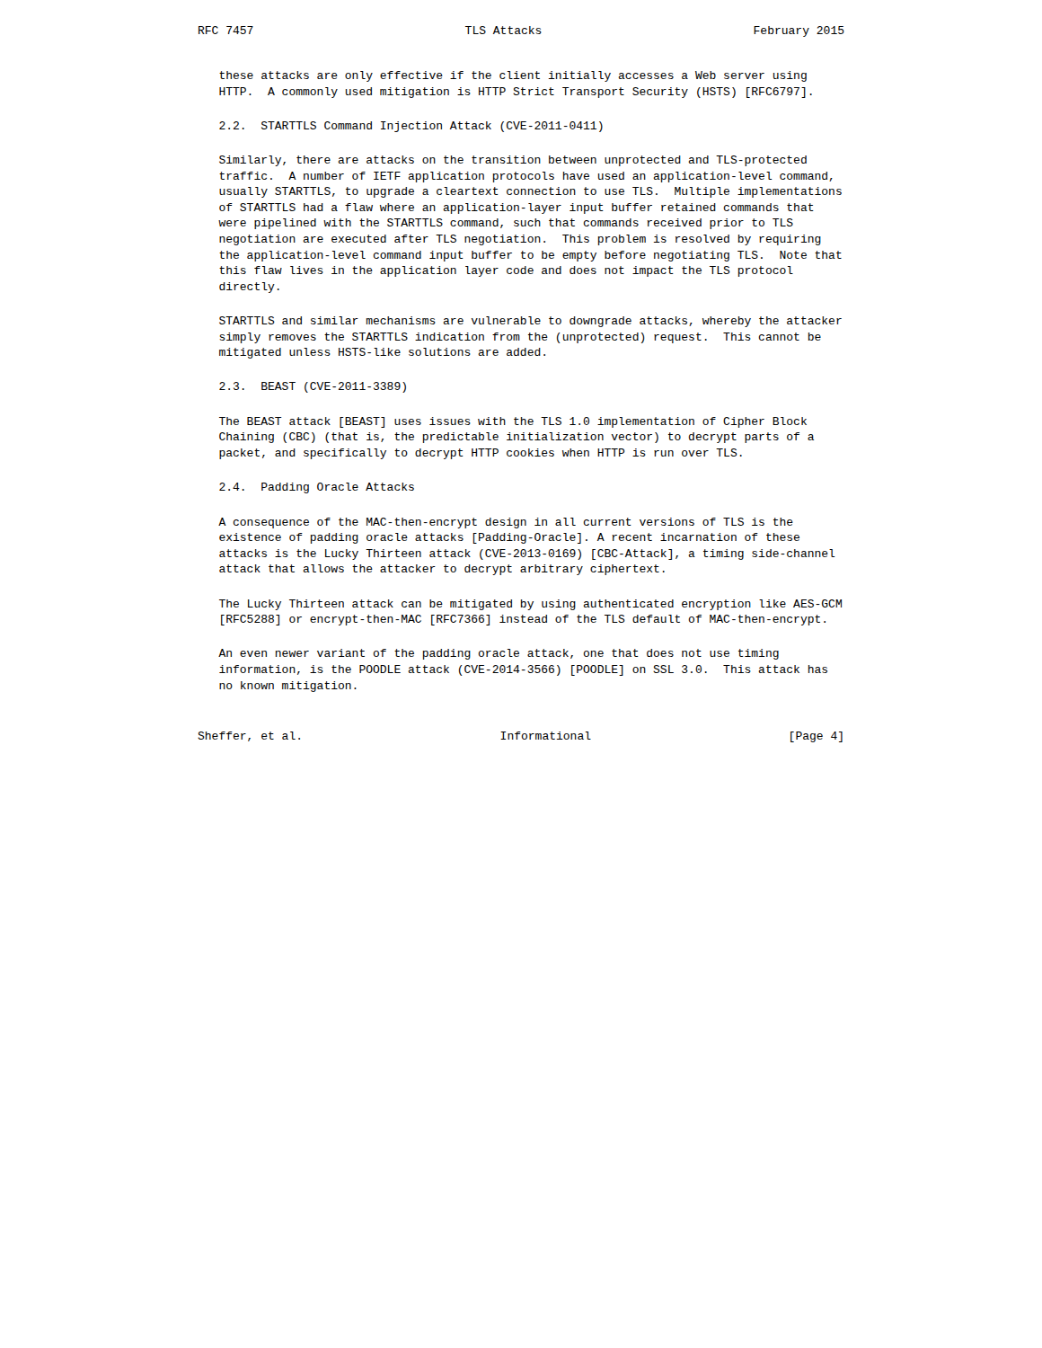RFC 7457 TLS Attacks February 2015
these attacks are only effective if the client initially accesses a Web server using HTTP. A commonly used mitigation is HTTP Strict Transport Security (HSTS) [RFC6797].
2.2. STARTTLS Command Injection Attack (CVE-2011-0411)
Similarly, there are attacks on the transition between unprotected and TLS-protected traffic. A number of IETF application protocols have used an application-level command, usually STARTTLS, to upgrade a cleartext connection to use TLS. Multiple implementations of STARTTLS had a flaw where an application-layer input buffer retained commands that were pipelined with the STARTTLS command, such that commands received prior to TLS negotiation are executed after TLS negotiation. This problem is resolved by requiring the application-level command input buffer to be empty before negotiating TLS. Note that this flaw lives in the application layer code and does not impact the TLS protocol directly.
STARTTLS and similar mechanisms are vulnerable to downgrade attacks, whereby the attacker simply removes the STARTTLS indication from the (unprotected) request. This cannot be mitigated unless HSTS-like solutions are added.
2.3. BEAST (CVE-2011-3389)
The BEAST attack [BEAST] uses issues with the TLS 1.0 implementation of Cipher Block Chaining (CBC) (that is, the predictable initialization vector) to decrypt parts of a packet, and specifically to decrypt HTTP cookies when HTTP is run over TLS.
2.4. Padding Oracle Attacks
A consequence of the MAC-then-encrypt design in all current versions of TLS is the existence of padding oracle attacks [Padding-Oracle]. A recent incarnation of these attacks is the Lucky Thirteen attack (CVE-2013-0169) [CBC-Attack], a timing side-channel attack that allows the attacker to decrypt arbitrary ciphertext.
The Lucky Thirteen attack can be mitigated by using authenticated encryption like AES-GCM [RFC5288] or encrypt-then-MAC [RFC7366] instead of the TLS default of MAC-then-encrypt.
An even newer variant of the padding oracle attack, one that does not use timing information, is the POODLE attack (CVE-2014-3566) [POODLE] on SSL 3.0. This attack has no known mitigation.
Sheffer, et al. Informational [Page 4]